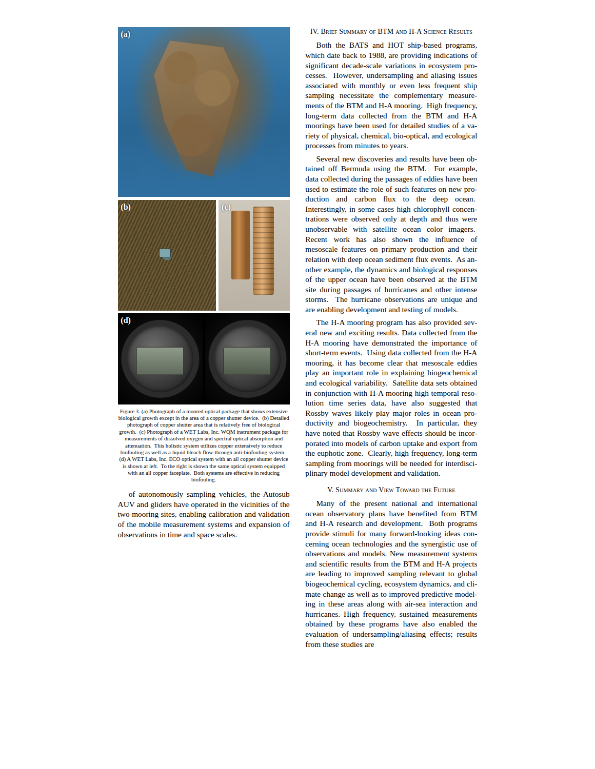(a)
(b)
(c)
(d)
Figure 3. (a) Photograph of a moored optical package that shows extensive biological growth except in the area of a copper shutter device. (b) Detailed photograph of copper shutter area that is relatively free of biological growth. (c) Photograph of a WET Labs, Inc. WQM instrument package for measurements of dissolved oxygen and spectral optical absorption and attenuation. This holistic system utilizes copper extensively to reduce biofouling as well as a liquid bleach flow-through anti-biofouling system. (d) A WET Labs, Inc. ECO optical system with an all copper shutter device is shown at left. To the right is shown the same optical system equipped with an all copper faceplate. Both systems are effective in reducing biofouling.
of autonomously sampling vehicles, the Autosub AUV and gliders have operated in the vicinities of the two mooring sites, enabling calibration and validation of the mobile measurement systems and expansion of observations in time and space scales.
IV. Brief Summary of BTM and H-A Science Results
Both the BATS and HOT ship-based programs, which date back to 1988, are providing indications of significant decade-scale variations in ecosystem processes. However, undersampling and aliasing issues associated with monthly or even less frequent ship sampling necessitate the complementary measurements of the BTM and H-A mooring. High frequency, long-term data collected from the BTM and H-A moorings have been used for detailed studies of a variety of physical, chemical, bio-optical, and ecological processes from minutes to years.
Several new discoveries and results have been obtained off Bermuda using the BTM. For example, data collected during the passages of eddies have been used to estimate the role of such features on new production and carbon flux to the deep ocean. Interestingly, in some cases high chlorophyll concentrations were observed only at depth and thus were unobservable with satellite ocean color imagers. Recent work has also shown the influence of mesoscale features on primary production and their relation with deep ocean sediment flux events. As another example, the dynamics and biological responses of the upper ocean have been observed at the BTM site during passages of hurricanes and other intense storms. The hurricane observations are unique and are enabling development and testing of models.
The H-A mooring program has also provided several new and exciting results. Data collected from the H-A mooring have demonstrated the importance of short-term events. Using data collected from the H-A mooring, it has become clear that mesoscale eddies play an important role in explaining biogeochemical and ecological variability. Satellite data sets obtained in conjunction with H-A mooring high temporal resolution time series data, have also suggested that Rossby waves likely play major roles in ocean productivity and biogeochemistry. In particular, they have noted that Rossby wave effects should be incorporated into models of carbon uptake and export from the euphotic zone. Clearly, high frequency, long-term sampling from moorings will be needed for interdisciplinary model development and validation.
V. Summary and View Toward the Future
Many of the present national and international ocean observatory plans have benefited from BTM and H-A research and development. Both programs provide stimuli for many forward-looking ideas concerning ocean technologies and the synergistic use of observations and models. New measurement systems and scientific results from the BTM and H-A projects are leading to improved sampling relevant to global biogeochemical cycling, ecosystem dynamics, and climate change as well as to improved predictive modeling in these areas along with air-sea interaction and hurricanes. High frequency, sustained measurements obtained by these programs have also enabled the evaluation of undersampling/aliasing effects; results from these studies are